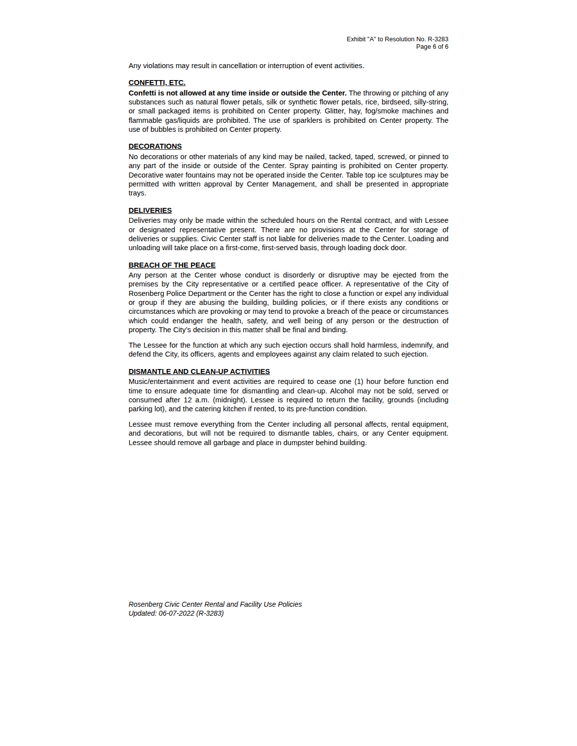Exhibit "A" to Resolution No. R-3283
Page 6 of 6
Any violations may result in cancellation or interruption of event activities.
Confetti, etc.
Confetti is not allowed at any time inside or outside the Center. The throwing or pitching of any substances such as natural flower petals, silk or synthetic flower petals, rice, birdseed, silly-string, or small packaged items is prohibited on Center property. Glitter, hay, fog/smoke machines and flammable gas/liquids are prohibited. The use of sparklers is prohibited on Center property. The use of bubbles is prohibited on Center property.
Decorations
No decorations or other materials of any kind may be nailed, tacked, taped, screwed, or pinned to any part of the inside or outside of the Center. Spray painting is prohibited on Center property. Decorative water fountains may not be operated inside the Center. Table top ice sculptures may be permitted with written approval by Center Management, and shall be presented in appropriate trays.
Deliveries
Deliveries may only be made within the scheduled hours on the Rental contract, and with Lessee or designated representative present. There are no provisions at the Center for storage of deliveries or supplies. Civic Center staff is not liable for deliveries made to the Center. Loading and unloading will take place on a first-come, first-served basis, through loading dock door.
Breach of the Peace
Any person at the Center whose conduct is disorderly or disruptive may be ejected from the premises by the City representative or a certified peace officer. A representative of the City of Rosenberg Police Department or the Center has the right to close a function or expel any individual or group if they are abusing the building, building policies, or if there exists any conditions or circumstances which are provoking or may tend to provoke a breach of the peace or circumstances which could endanger the health, safety, and well being of any person or the destruction of property. The City’s decision in this matter shall be final and binding.
The Lessee for the function at which any such ejection occurs shall hold harmless, indemnify, and defend the City, its officers, agents and employees against any claim related to such ejection.
Dismantle and Clean-up Activities
Music/entertainment and event activities are required to cease one (1) hour before function end time to ensure adequate time for dismantling and clean-up. Alcohol may not be sold, served or consumed after 12 a.m. (midnight). Lessee is required to return the facility, grounds (including parking lot), and the catering kitchen if rented, to its pre-function condition.
Lessee must remove everything from the Center including all personal affects, rental equipment, and decorations, but will not be required to dismantle tables, chairs, or any Center equipment. Lessee should remove all garbage and place in dumpster behind building.
Rosenberg Civic Center Rental and Facility Use Policies Updated: 06-07-2022 (R-3283)